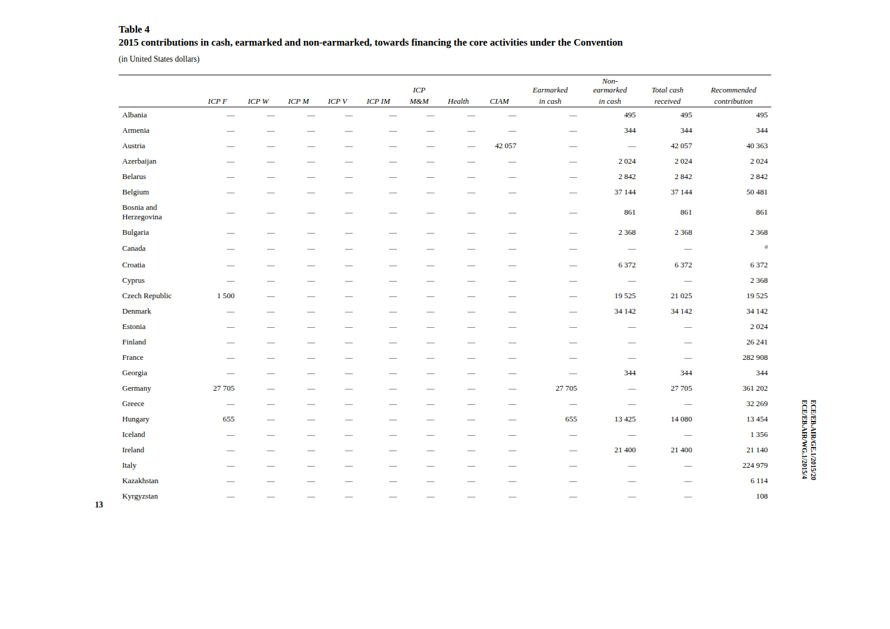Table 4
2015 contributions in cash, earmarked and non-earmarked, towards financing the core activities under the Convention
(in United States dollars)
| | | | | | | ICP | | | Earmarked | Non- earmarked | Total cash | Recommended |
| --- | --- | --- | --- | --- | --- | --- | --- | --- | --- | --- | --- | --- |
| | ICP F | ICP W | ICP M | ICP V | ICP IM | M&M | Health | CIAM | in cash | in cash | received | contribution |
| Albania | — | — | — | — | — | — | — | — | — | 495 | 495 | 495 |
| Armenia | — | — | — | — | — | — | — | — | — | 344 | 344 | 344 |
| Austria | — | — | — | — | — | — | — | 42 057 | — | — | 42 057 | 40 363 |
| Azerbaijan | — | — | — | — | — | — | — | — | — | 2 024 | 2 024 | 2 024 |
| Belarus | — | — | — | — | — | — | — | — | — | 2 842 | 2 842 | 2 842 |
| Belgium | — | — | — | — | — | — | — | — | — | 37 144 | 37 144 | 50 481 |
| Bosnia and Herzegovina | — | — | — | — | — | — | — | — | — | 861 | 861 | 861 |
| Bulgaria | — | — | — | — | — | — | — | — | — | 2 368 | 2 368 | 2 368 |
| Canada | — | — | — | — | — | — | — | — | — | — | — | a |
| Croatia | — | — | — | — | — | — | — | — | — | 6 372 | 6 372 | 6 372 |
| Cyprus | — | — | — | — | — | — | — | — | — | — | — | 2 368 |
| Czech Republic | 1 500 | — | — | — | — | — | — | — | — | 19 525 | 21 025 | 19 525 |
| Denmark | — | — | — | — | — | — | — | — | — | 34 142 | 34 142 | 34 142 |
| Estonia | — | — | — | — | — | — | — | — | — | — | — | 2 024 |
| Finland | — | — | — | — | — | — | — | — | — | — | — | 26 241 |
| France | — | — | — | — | — | — | — | — | — | — | — | 282 908 |
| Georgia | — | — | — | — | — | — | — | — | — | 344 | 344 | 344 |
| Germany | 27 705 | — | — | — | — | — | — | — | 27 705 | — | 27 705 | 361 202 |
| Greece | — | — | — | — | — | — | — | — | — | — | — | 32 269 |
| Hungary | 655 | — | — | — | — | — | — | — | 655 | 13 425 | 14 080 | 13 454 |
| Iceland | — | — | — | — | — | — | — | — | — | — | — | 1 356 |
| Ireland | — | — | — | — | — | — | — | — | — | 21 400 | 21 400 | 21 140 |
| Italy | — | — | — | — | — | — | — | — | — | — | — | 224 979 |
| Kazakhstan | — | — | — | — | — | — | — | — | — | — | — | 6 114 |
| Kyrgyzstan | — | — | — | — | — | — | — | — | — | — | — | 108 |
13
ECE/EB.AIR/GE.1/2015/20
ECE/EB.AIR/WG.1/2015/4